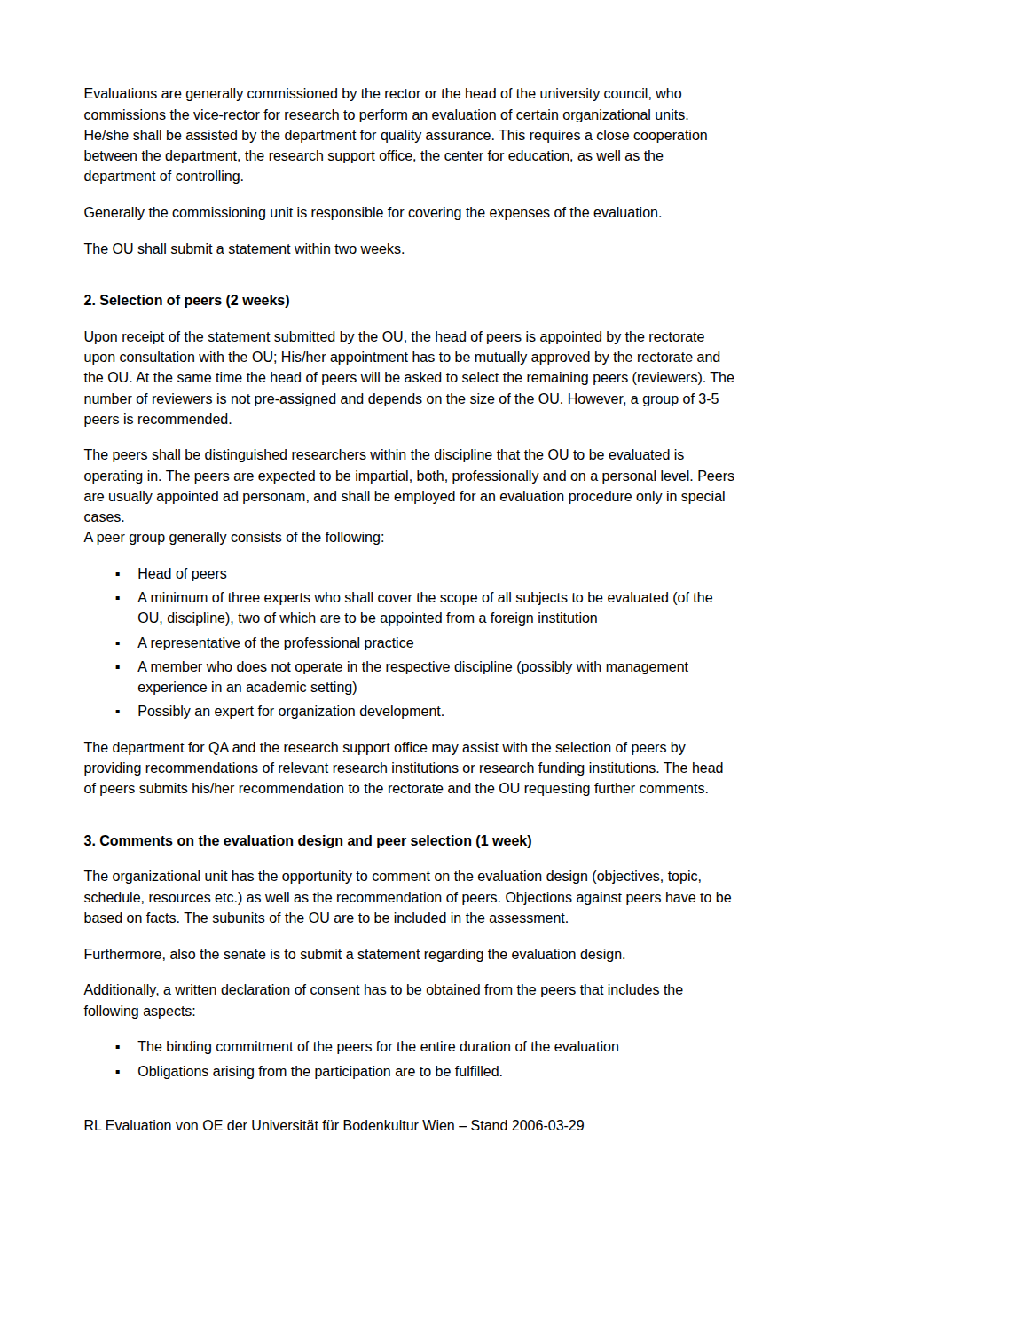Evaluations are generally commissioned by the rector or the head of the university council, who commissions the vice-rector for research to perform an evaluation of certain organizational units. He/she shall be assisted by the department for quality assurance. This requires a close cooperation between the department, the research support office, the center for education, as well as the department of controlling.
Generally the commissioning unit is responsible for covering the expenses of the evaluation.
The OU shall submit a statement within two weeks.
2. Selection of peers (2 weeks)
Upon receipt of the statement submitted by the OU, the head of peers is appointed by the rectorate upon consultation with the OU; His/her appointment has to be mutually approved by the rectorate and the OU. At the same time the head of peers will be asked to select the remaining peers (reviewers). The number of reviewers is not pre-assigned and depends on the size of the OU. However, a group of 3-5 peers is recommended.
The peers shall be distinguished researchers within the discipline that the OU to be evaluated is operating in. The peers are expected to be impartial, both, professionally and on a personal level. Peers are usually appointed ad personam, and shall be employed for an evaluation procedure only in special cases.
A peer group generally consists of the following:
Head of peers
A minimum of three experts who shall cover the scope of all subjects to be evaluated (of the OU, discipline), two of which are to be appointed from a foreign institution
A representative of the professional practice
A member who does not operate in the respective discipline (possibly with management experience in an academic setting)
Possibly an expert for organization development.
The department for QA and the research support office may assist with the selection of peers by providing recommendations of relevant research institutions or research funding institutions. The head of peers submits his/her recommendation to the rectorate and the OU requesting further comments.
3. Comments on the evaluation design and peer selection (1 week)
The organizational unit has the opportunity to comment on the evaluation design (objectives, topic, schedule, resources etc.) as well as the recommendation of peers. Objections against peers have to be based on facts. The subunits of the OU are to be included in the assessment.
Furthermore, also the senate is to submit a statement regarding the evaluation design.
Additionally, a written declaration of consent has to be obtained from the peers that includes the following aspects:
The binding commitment of the peers for the entire duration of the evaluation
Obligations arising from the participation are to be fulfilled.
RL Evaluation von OE der Universität für Bodenkultur Wien – Stand 2006-03-29